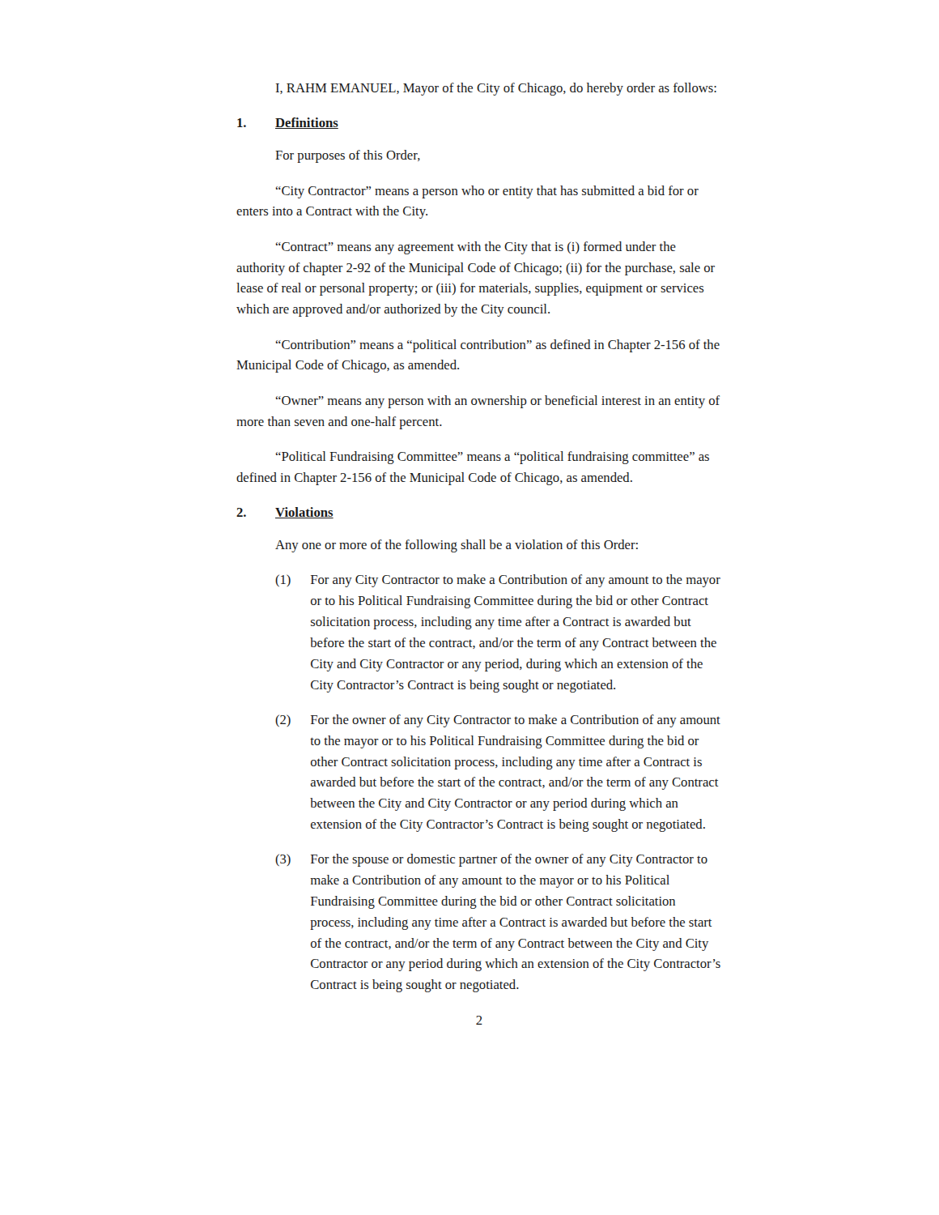I, RAHM EMANUEL, Mayor of the City of Chicago, do hereby order as follows:
1. Definitions
For purposes of this Order,
“City Contractor” means a person who or entity that has submitted a bid for or enters into a Contract with the City.
“Contract” means any agreement with the City that is (i) formed under the authority of chapter 2-92 of the Municipal Code of Chicago; (ii) for the purchase, sale or lease of real or personal property; or (iii) for materials, supplies, equipment or services which are approved and/or authorized by the City council.
“Contribution” means a “political contribution” as defined in Chapter 2-156 of the Municipal Code of Chicago, as amended.
“Owner” means any person with an ownership or beneficial interest in an entity of more than seven and one-half percent.
“Political Fundraising Committee” means a “political fundraising committee” as defined in Chapter 2-156 of the Municipal Code of Chicago, as amended.
2. Violations
Any one or more of the following shall be a violation of this Order:
(1) For any City Contractor to make a Contribution of any amount to the mayor or to his Political Fundraising Committee during the bid or other Contract solicitation process, including any time after a Contract is awarded but before the start of the contract, and/or the term of any Contract between the City and City Contractor or any period, during which an extension of the City Contractor’s Contract is being sought or negotiated.
(2) For the owner of any City Contractor to make a Contribution of any amount to the mayor or to his Political Fundraising Committee during the bid or other Contract solicitation process, including any time after a Contract is awarded but before the start of the contract, and/or the term of any Contract between the City and City Contractor or any period during which an extension of the City Contractor’s Contract is being sought or negotiated.
(3) For the spouse or domestic partner of the owner of any City Contractor to make a Contribution of any amount to the mayor or to his Political Fundraising Committee during the bid or other Contract solicitation process, including any time after a Contract is awarded but before the start of the contract, and/or the term of any Contract between the City and City Contractor or any period during which an extension of the City Contractor’s Contract is being sought or negotiated.
2